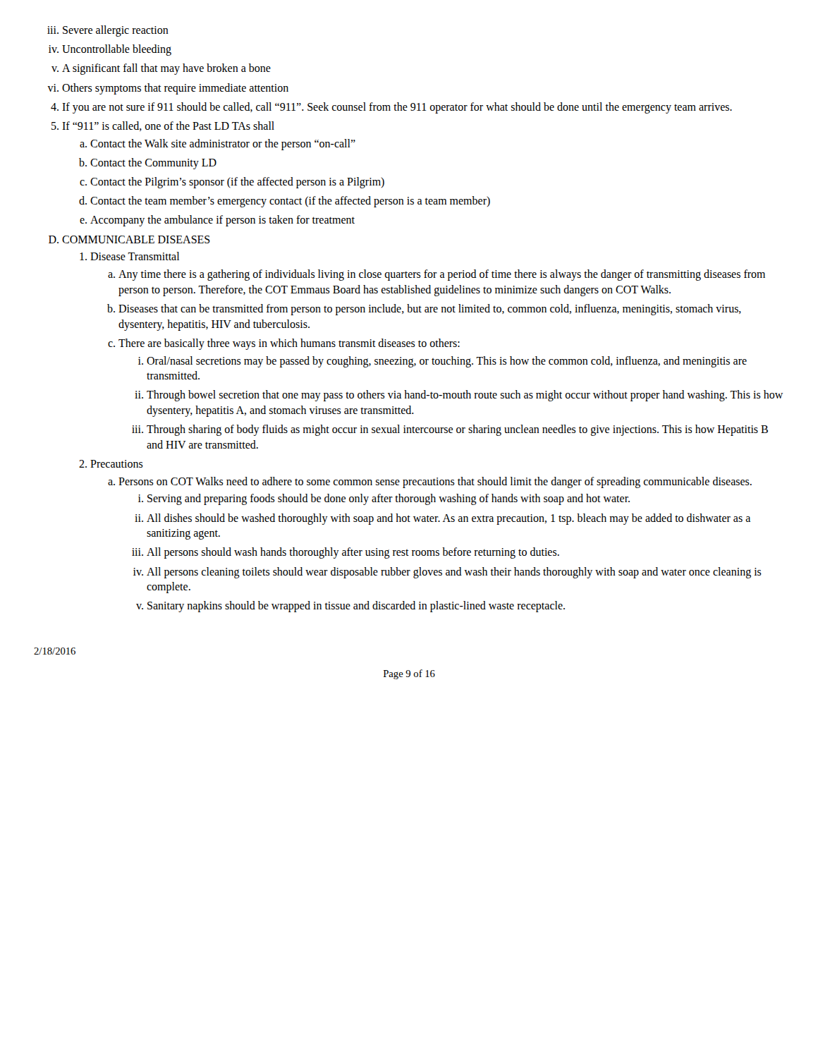Severe allergic reaction
Uncontrollable bleeding
A significant fall that may have broken a bone
Others symptoms that require immediate attention
If you are not sure if 911 should be called, call “911”. Seek counsel from the 911 operator for what should be done until the emergency team arrives.
If “911” is called, one of the Past LD TAs shall
Contact the Walk site administrator or the person “on-call”
Contact the Community LD
Contact the Pilgrim’s sponsor (if the affected person is a Pilgrim)
Contact the team member’s emergency contact (if the affected person is a team member)
Accompany the ambulance if person is taken for treatment
COMMUNICABLE DISEASES
Disease Transmittal
Any time there is a gathering of individuals living in close quarters for a period of time there is always the danger of transmitting diseases from person to person. Therefore, the COT Emmaus Board has established guidelines to minimize such dangers on COT Walks.
Diseases that can be transmitted from person to person include, but are not limited to, common cold, influenza, meningitis, stomach virus, dysentery, hepatitis, HIV and tuberculosis.
There are basically three ways in which humans transmit diseases to others:
Oral/nasal secretions may be passed by coughing, sneezing, or touching. This is how the common cold, influenza, and meningitis are transmitted.
Through bowel secretion that one may pass to others via hand-to-mouth route such as might occur without proper hand washing. This is how dysentery, hepatitis A, and stomach viruses are transmitted.
Through sharing of body fluids as might occur in sexual intercourse or sharing unclean needles to give injections. This is how Hepatitis B and HIV are transmitted.
Precautions
Persons on COT Walks need to adhere to some common sense precautions that should limit the danger of spreading communicable diseases.
Serving and preparing foods should be done only after thorough washing of hands with soap and hot water.
All dishes should be washed thoroughly with soap and hot water. As an extra precaution, 1 tsp. bleach may be added to dishwater as a sanitizing agent.
All persons should wash hands thoroughly after using rest rooms before returning to duties.
All persons cleaning toilets should wear disposable rubber gloves and wash their hands thoroughly with soap and water once cleaning is complete.
Sanitary napkins should be wrapped in tissue and discarded in plastic-lined waste receptacle.
2/18/2016
Page 9 of 16